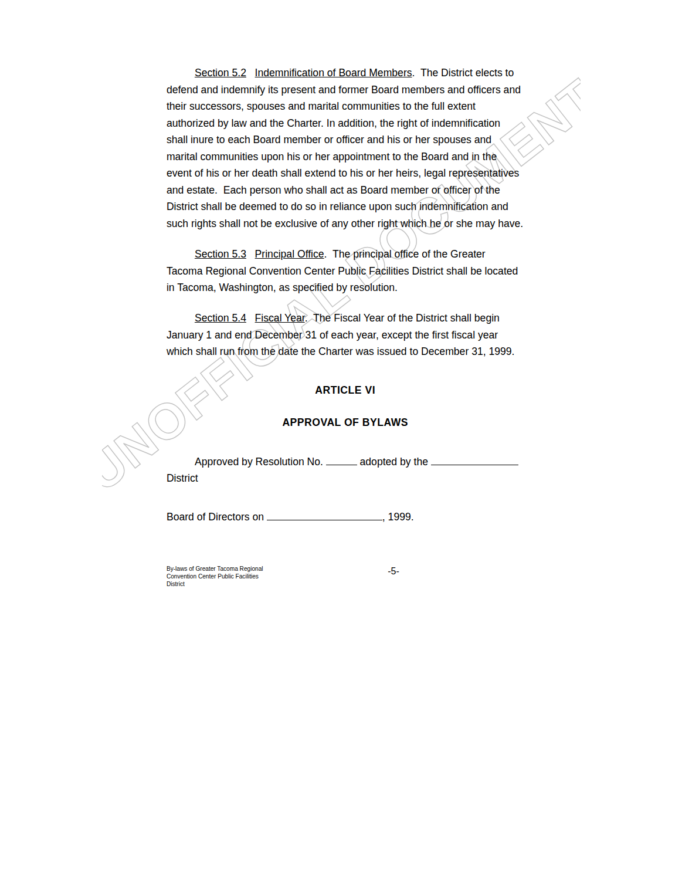UNOFFICIAL DOCUMENT
Section 5.2 Indemnification of Board Members. The District elects to defend and indemnify its present and former Board members and officers and their successors, spouses and marital communities to the full extent authorized by law and the Charter. In addition, the right of indemnification shall inure to each Board member or officer and his or her spouses and marital communities upon his or her appointment to the Board and in the event of his or her death shall extend to his or her heirs, legal representatives and estate. Each person who shall act as Board member or officer of the District shall be deemed to do so in reliance upon such indemnification and such rights shall not be exclusive of any other right which he or she may have.
Section 5.3 Principal Office. The principal office of the Greater Tacoma Regional Convention Center Public Facilities District shall be located in Tacoma, Washington, as specified by resolution.
Section 5.4 Fiscal Year. The Fiscal Year of the District shall begin January 1 and end December 31 of each year, except the first fiscal year which shall run from the date the Charter was issued to December 31, 1999.
ARTICLE VI
APPROVAL OF BYLAWS
Approved by Resolution No. adopted by the District
Board of Directors on , 1999.
By-laws of Greater Tacoma Regional
Convention Center Public Facilities
District
-5-